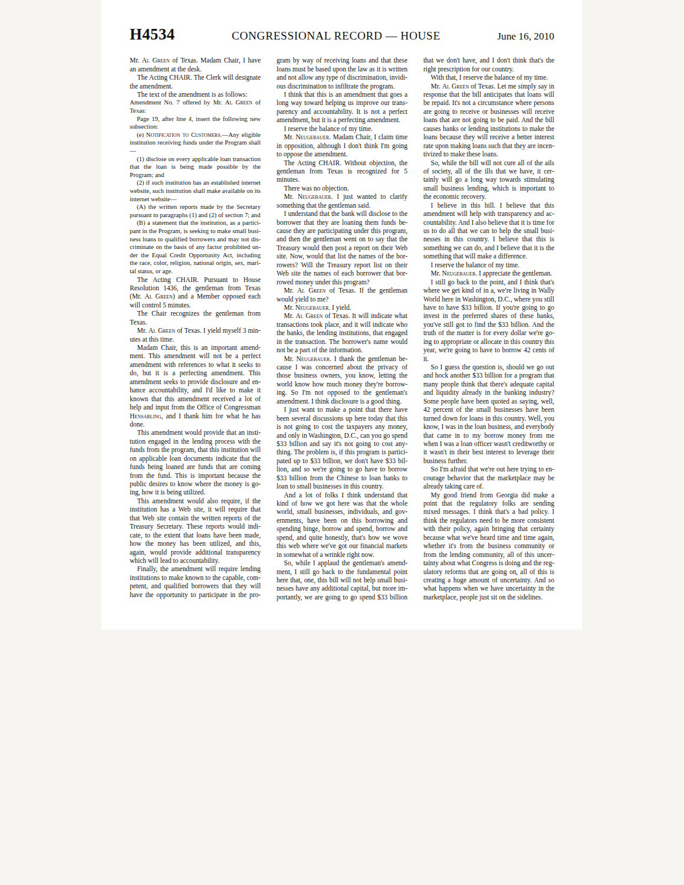H4534
CONGRESSIONAL RECORD — HOUSE
June 16, 2010
Mr. Al Green of Texas. Madam Chair, I have an amendment at the desk.
The Acting CHAIR. The Clerk will designate the amendment.
The text of the amendment is as follows:
Amendment No. 7 offered by Mr. Al Green of Texas:
Page 19, after line 4, insert the following new subsection:
(e) Notification to Customers.—Any eligible institution receiving funds under the Program shall—
(1) disclose on every applicable loan transaction that the loan is being made possible by the Program; and
(2) if such institution has an established internet website, such institution shall make available on its internet website—
(A) the written reports made by the Secretary pursuant to paragraphs (1) and (2) of section 7; and
(B) a statement that the institution, as a participant in the Program, is seeking to make small business loans to qualified borrowers and may not discriminate on the basis of any factor prohibited under the Equal Credit Opportunity Act, including the race, color, religion, national origin, sex, marital status, or age.
The Acting CHAIR. Pursuant to House Resolution 1436, the gentleman from Texas (Mr. Al Green) and a Member opposed each will control 5 minutes.
The Chair recognizes the gentleman from Texas.
Mr. Al Green of Texas. I yield myself 3 minutes at this time.
Madam Chair, this is an important amendment. This amendment will not be a perfect amendment with references to what it seeks to do, but it is a perfecting amendment. This amendment seeks to provide disclosure and enhance accountability, and I'd like to make it known that this amendment received a lot of help and input from the Office of Congressman Hensarling, and I thank him for what he has done.
This amendment would provide that an institution engaged in the lending process with the funds from the program, that this institution will on applicable loan documents indicate that the funds being loaned are funds that are coming from the fund. This is important because the public desires to know where the money is going, how it is being utilized.
This amendment would also require, if the institution has a Web site, it will require that that Web site contain the written reports of the Treasury Secretary. These reports would indicate, to the extent that loans have been made, how the money has been utilized, and this, again, would provide additional transparency which will lead to accountability.
Finally, the amendment will require lending institutions to make known to the capable, competent, and qualified borrowers that they will have the opportunity to participate in the program by way of receiving loans and that these loans must be based upon the law as it is written and not allow any type of discrimination, invidious discrimination to infiltrate the program.
I think that this is an amendment that goes a long way toward helping us improve our transparency and accountability. It is not a perfect amendment, but it is a perfecting amendment.
I reserve the balance of my time.
Mr. Neugebauer. Madam Chair, I claim time in opposition, although I don't think I'm going to oppose the amendment.
The Acting CHAIR. Without objection, the gentleman from Texas is recognized for 5 minutes.
There was no objection.
Mr. Neugebauer. I just wanted to clarify something that the gentleman said.
I understand that the bank will disclose to the borrower that they are loaning them funds because they are participating under this program, and then the gentleman went on to say that the Treasury would then post a report on their Web site. Now, would that list the names of the borrowers? Will the Treasury report list on their Web site the names of each borrower that borrowed money under this program?
Mr. Al Green of Texas. If the gentleman would yield to me?
Mr. Neugebauer. I yield.
Mr. Al Green of Texas. It will indicate what transactions took place, and it will indicate who the banks, the lending institutions, that engaged in the transaction. The borrower's name would not be a part of the information.
Mr. Neugebauer. I thank the gentleman because I was concerned about the privacy of those business owners, you know, letting the world know how much money they're borrowing. So I'm not opposed to the gentleman's amendment. I think disclosure is a good thing.
I just want to make a point that there have been several discussions up here today that this is not going to cost the taxpayers any money, and only in Washington, D.C., can you go spend $33 billion and say it's not going to cost anything. The problem is, if this program is participated up to $33 billion, we don't have $33 billion, and so we're going to go have to borrow $33 billion from the Chinese to loan banks to loan to small businesses in this country.
And a lot of folks I think understand that kind of how we got here was that the whole world, small businesses, individuals, and governments, have been on this borrowing and spending binge, borrow and spend, borrow and spend, and quite honestly, that's how we wove this web where we've got our financial markets in somewhat of a wrinkle right now.
So, while I applaud the gentleman's amendment, I still go back to the fundamental point here that, one, this bill will not help small businesses have any additional capital, but more importantly, we are going to go spend $33 billion that we don't have, and I don't think that's the right prescription for our country.
With that, I reserve the balance of my time.
Mr. Al Green of Texas. Let me simply say in response that the bill anticipates that loans will be repaid. It's not a circumstance where persons are going to receive or businesses will receive loans that are not going to be paid. And the bill causes banks or lending institutions to make the loans because they will receive a better interest rate upon making loans such that they are incentivized to make these loans.
So, while the bill will not cure all of the ails of society, all of the ills that we have, it certainly will go a long way towards stimulating small business lending, which is important to the economic recovery.
I believe in this bill. I believe that this amendment will help with transparency and accountability. And I also believe that it is time for us to do all that we can to help the small businesses in this country. I believe that this is something we can do, and I believe that it is the something that will make a difference.
I reserve the balance of my time.
Mr. Neugebauer. I appreciate the gentleman.
I still go back to the point, and I think that's where we get kind of in a, we're living in Wally World here in Washington, D.C., where you still have to have $33 billion. If you're going to go invest in the preferred shares of these banks, you've still got to find the $33 billion. And the truth of the matter is for every dollar we're going to appropriate or allocate in this country this year, we're going to have to borrow 42 cents of it.
So I guess the question is, should we go out and hock another $33 billion for a program that many people think that there's adequate capital and liquidity already in the banking industry? Some people have been quoted as saying, well, 42 percent of the small businesses have been turned down for loans in this country. Well, you know, I was in the loan business, and everybody that came in to my borrow money from me when I was a loan officer wasn't creditworthy or it wasn't in their best interest to leverage their business further.
So I'm afraid that we're out here trying to encourage behavior that the marketplace may be already taking care of.
My good friend from Georgia did make a point that the regulatory folks are sending mixed messages. I think that's a bad policy. I think the regulators need to be more consistent with their policy, again bringing that certainty because what we've heard time and time again, whether it's from the business community or from the lending community, all of this uncertainty about what Congress is doing and the regulatory reforms that are going on, all of this is creating a huge amount of uncertainty. And so what happens when we have uncertainty in the marketplace, people just sit on the sidelines.